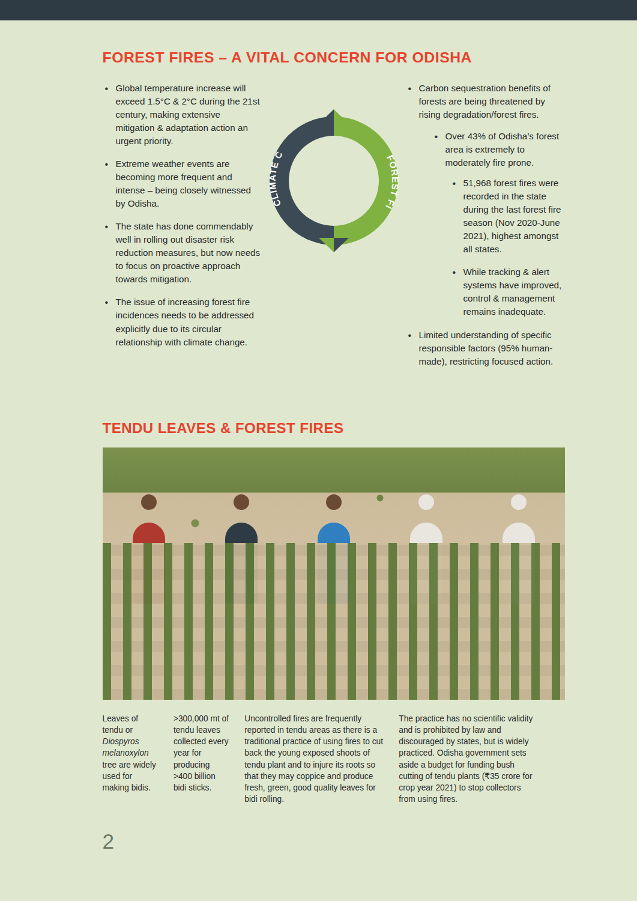Forest Fires – A Vital Concern for Odisha
CLIMATE CHANGE FOREST FIRES
Global temperature increase will exceed 1.5°C & 2°C during the 21st century, making extensive mitigation & adaptation action an urgent priority.
Extreme weather events are becoming more frequent and intense – being closely witnessed by Odisha.
The state has done commendably well in rolling out disaster risk reduction measures, but now needs to focus on proactive approach towards mitigation.
The issue of increasing forest fire incidences needs to be addressed explicitly due to its circular relationship with climate change.
Carbon sequestration benefits of forests are being threatened by rising degradation/forest fires.
Over 43% of Odisha’s forest area is extremely to moderately fire prone.
51,968 forest fires were recorded in the state during the last forest fire season (Nov 2020-June 2021), highest amongst all states.
While tracking & alert systems have improved, control & management remains inadequate.
Limited understanding of specific responsible factors (95% human-made), restricting focused action.
Tendu Leaves & Forest Fires
Leaves of tendu or Diospyros melanoxylon tree are widely used for making bidis.
>300,000 mt of tendu leaves collected every year for producing >400 billion bidi sticks.
Uncontrolled fires are frequently reported in tendu areas as there is a traditional practice of using fires to cut back the young exposed shoots of tendu plant and to injure its roots so that they may coppice and produce fresh, green, good quality leaves for bidi rolling.
The practice has no scientific validity and is prohibited by law and discouraged by states, but is widely practiced. Odisha government sets aside a budget for funding bush cutting of tendu plants (₹35 crore for crop year 2021) to stop collectors from using fires.
2